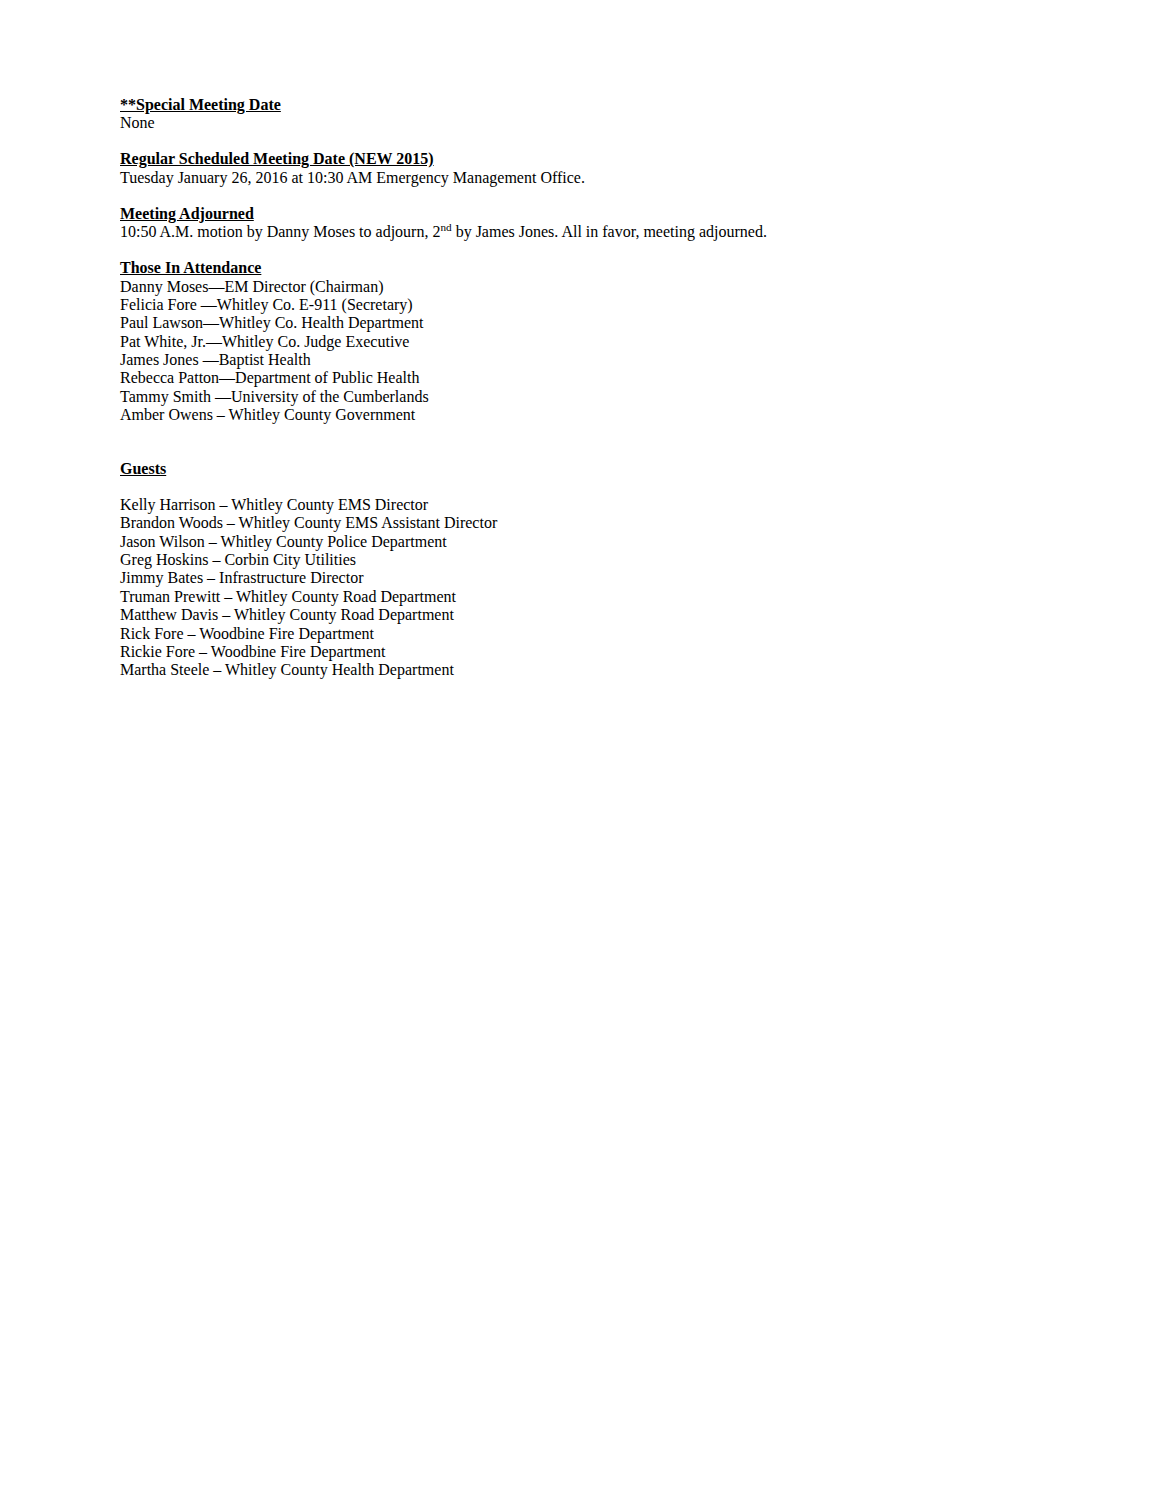**Special Meeting Date
None
Regular Scheduled Meeting Date (NEW 2015)
Tuesday January 26, 2016 at 10:30 AM Emergency Management Office.
Meeting Adjourned
10:50 A.M. motion by Danny Moses to adjourn, 2nd by James Jones. All in favor, meeting adjourned.
Those In Attendance
Danny Moses—EM Director (Chairman)
Felicia Fore —Whitley Co. E-911 (Secretary)
Paul Lawson—Whitley Co. Health Department
Pat White, Jr.—Whitley Co. Judge Executive
James Jones —Baptist Health
Rebecca Patton—Department of Public Health
Tammy Smith —University of the Cumberlands
Amber Owens – Whitley County Government
Guests
Kelly Harrison – Whitley County EMS Director
Brandon Woods – Whitley County EMS Assistant Director
Jason Wilson – Whitley County Police Department
Greg Hoskins – Corbin City Utilities
Jimmy Bates – Infrastructure Director
Truman Prewitt – Whitley County Road Department
Matthew Davis – Whitley County Road Department
Rick Fore – Woodbine Fire Department
Rickie Fore – Woodbine Fire Department
Martha Steele – Whitley County Health Department